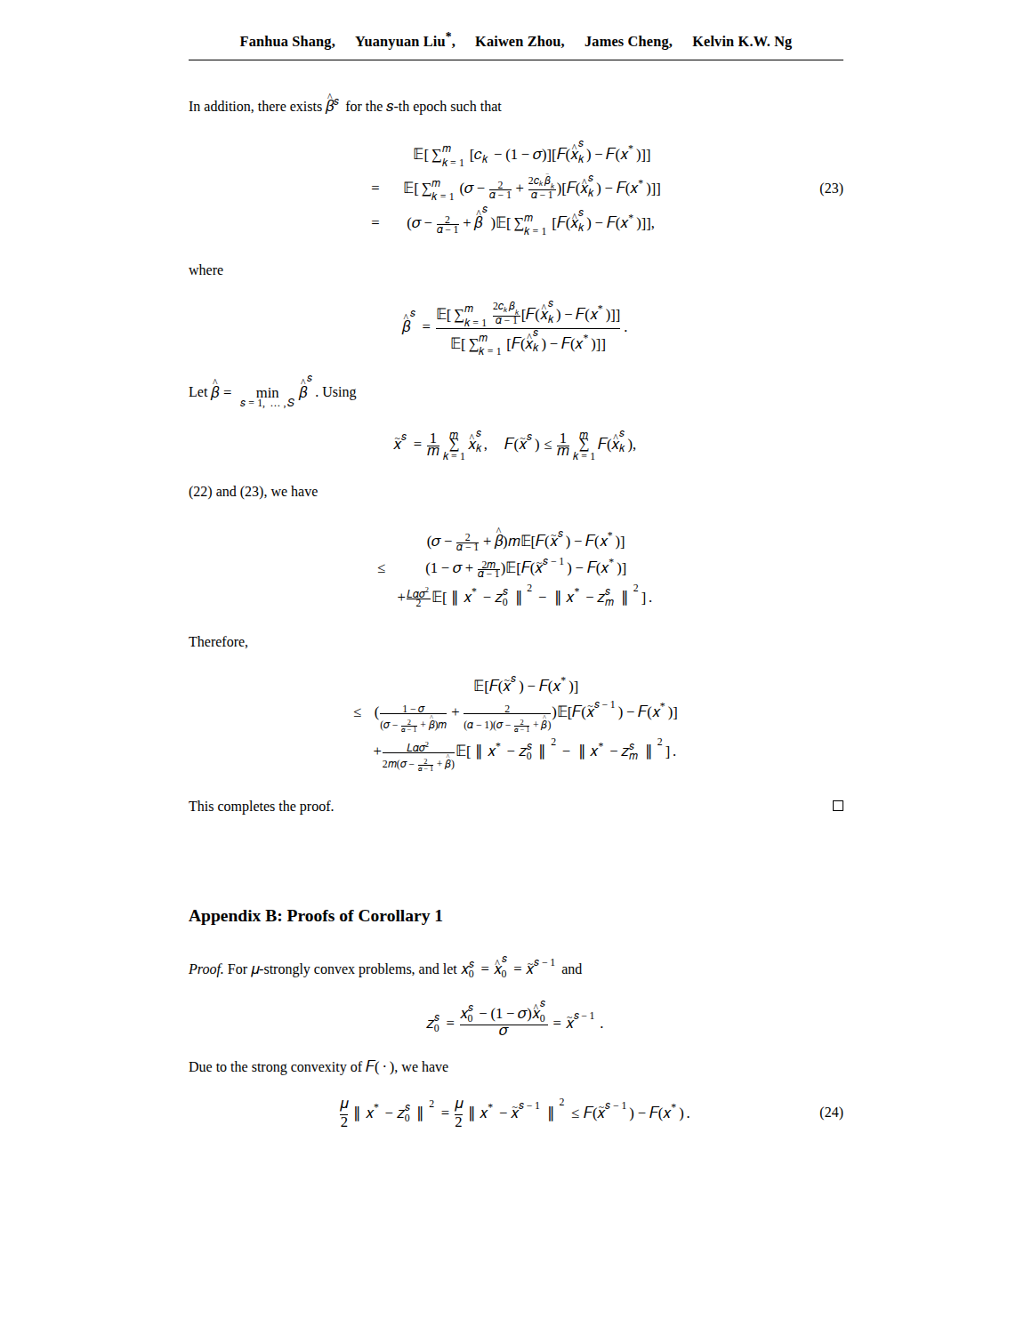Fanhua Shang, Yuanyuan Liu*, Kaiwen Zhou, James Cheng, Kelvin K.W. Ng
In addition, there exists β^⁣s for the s-th epoch such that
𝔼 [ ∑k=1m [ck−(1−σ)] [F(x^ks)−F(x*)] ] = 𝔼 [ ∑k=1m ( σ− 2α−1 + 2ckβ‾kα−1 ) [F(x^ks)−F(x*)] ] = ( σ− 2α−1 + β^s ) 𝔼 [ ∑k=1m [F(x^ks)−F(x*)] ] , (23)
where
β^s = 𝔼 [ ∑k=1m 2ckβkα−1 [F(x^ks)−F(x*)] ] 𝔼 [ ∑k=1m [F(x^ks)−F(x*)] ] .
Let β^=mins=1,…,Sβ^s. Using
x~s = 1m ∑k=1m x^ks , F(x~s) ≤ 1m ∑k=1m F(x^ks) ,
(22) and (23), we have
( σ− 2α−1 + β^ ) m 𝔼 [F(x~s)−F(x*)] ≤ ( 1−σ+ 2mα−1 ) 𝔼 [F(x~s−1)−F(x*)] + Lασ22 𝔼 [ ∥x*−z0s∥2 − ∥x*−zms∥2 ] .
Therefore,
𝔼[F(x~s)−F(x*)] ≤ ( 1−σ (σ−2α−1+β^)m + 2 (α−1) (σ−2α−1+β^) ) 𝔼 [F(x~s−1)−F(x*)] + Lασ2 2m(σ−2α−1+β^) 𝔼 [ ∥x*−z0s∥2 − ∥x*−zms∥2 ] .
This completes the proof.
Appendix B: Proofs of Corollary 1
Proof. For μ-strongly convex problems, and let x0s=x^0s=x~s−1 and
z0s = x0s−(1−σ)x^0s σ = x~s−1 .
Due to the strong convexity of F(·), we have
μ2 ∥x*−z0s∥2 = μ2 ∥x*−x~s−1∥2 ≤ F(x~s−1) − F(x*) . (24)